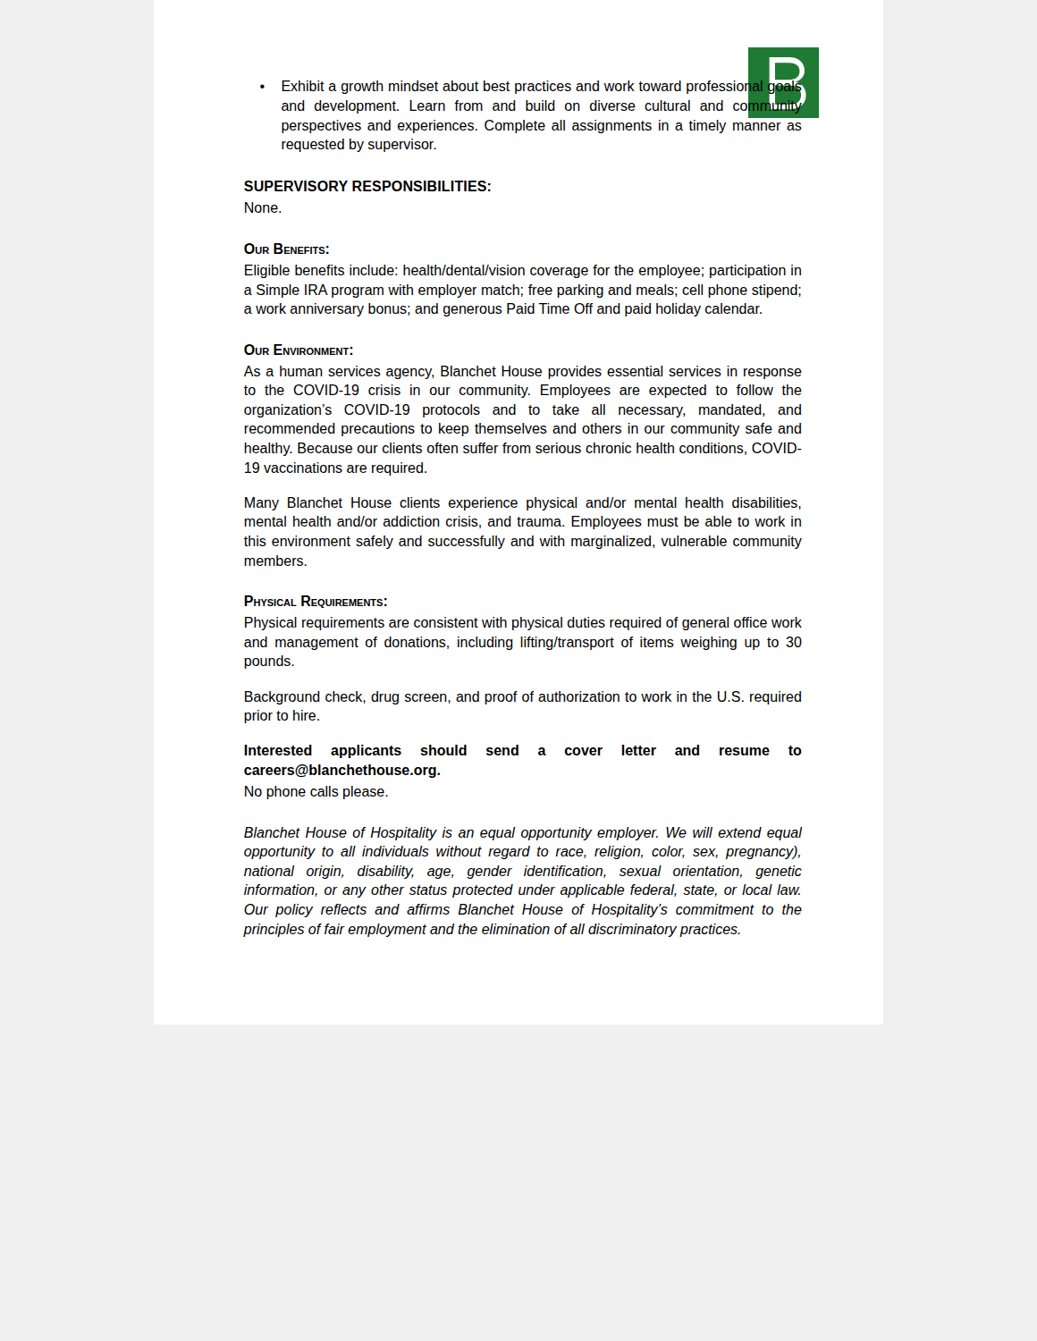Exhibit a growth mindset about best practices and work toward professional goals and development. Learn from and build on diverse cultural and community perspectives and experiences. Complete all assignments in a timely manner as requested by supervisor.
SUPERVISORY RESPONSIBILITIES:
None.
Our Benefits:
Eligible benefits include: health/dental/vision coverage for the employee; participation in a Simple IRA program with employer match; free parking and meals; cell phone stipend; a work anniversary bonus; and generous Paid Time Off and paid holiday calendar.
Our Environment:
As a human services agency, Blanchet House provides essential services in response to the COVID-19 crisis in our community. Employees are expected to follow the organization’s COVID-19 protocols and to take all necessary, mandated, and recommended precautions to keep themselves and others in our community safe and healthy. Because our clients often suffer from serious chronic health conditions, COVID-19 vaccinations are required.
Many Blanchet House clients experience physical and/or mental health disabilities, mental health and/or addiction crisis, and trauma. Employees must be able to work in this environment safely and successfully and with marginalized, vulnerable community members.
Physical Requirements:
Physical requirements are consistent with physical duties required of general office work and management of donations, including lifting/transport of items weighing up to 30 pounds.
Background check, drug screen, and proof of authorization to work in the U.S. required prior to hire.
Interested applicants should send a cover letter and resume to careers@blanchethouse.org.
No phone calls please.
Blanchet House of Hospitality is an equal opportunity employer. We will extend equal opportunity to all individuals without regard to race, religion, color, sex, pregnancy), national origin, disability, age, gender identification, sexual orientation, genetic information, or any other status protected under applicable federal, state, or local law. Our policy reflects and affirms Blanchet House of Hospitality’s commitment to the principles of fair employment and the elimination of all discriminatory practices.